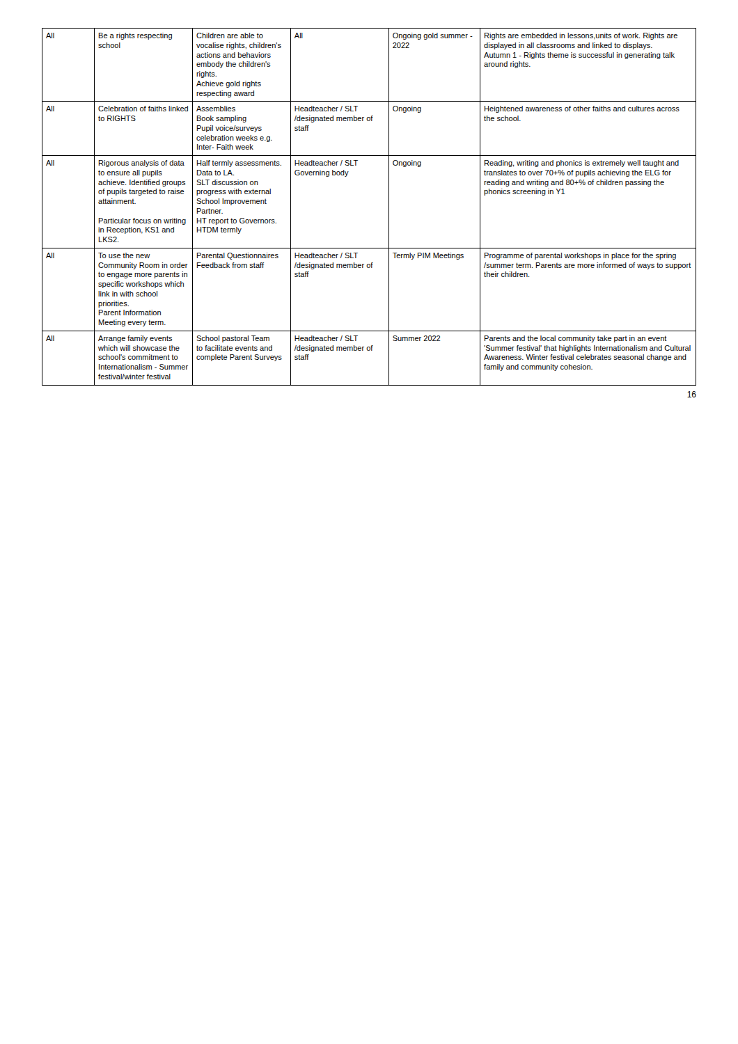| All | Be a rights respecting school | Children are able to vocalise rights, children's actions and behaviors embody the children's rights. Achieve gold rights respecting award | All | Ongoing gold summer - 2022 | Rights are embedded in lessons,units of work. Rights are displayed in all classrooms and linked to displays. Autumn 1 - Rights theme is successful in generating talk around rights. |
| All | Celebration of faiths linked to RIGHTS | Assemblies Book sampling Pupil voice/surveys celebration weeks e.g. Inter- Faith week | Headteacher / SLT /designated member of staff | Ongoing | Heightened awareness of other faiths and cultures across the school. |
| All | Rigorous analysis of data to ensure all pupils achieve. Identified groups of pupils targeted to raise attainment. Particular focus on writing in Reception, KS1 and LKS2. | Half termly assessments. Data to LA. SLT discussion on progress with external School Improvement Partner. HT report to Governors. HTDM termly | Headteacher / SLT Governing body | Ongoing | Reading, writing and phonics is extremely well taught and translates to over 70+% of pupils achieving the ELG for reading and writing and 80+% of children passing the phonics screening in Y1 |
| All | To use the new Community Room in order to engage more parents in specific workshops which link in with school priorities. Parent Information Meeting every term. | Parental Questionnaires Feedback from staff | Headteacher / SLT /designated member of staff | Termly PIM Meetings | Programme of parental workshops in place for the spring /summer term. Parents are more informed of ways to support their children. |
| All | Arrange family events which will showcase the school's commitment to Internationalism - Summer festival/winter festival | School pastoral Team to facilitate events and complete Parent Surveys | Headteacher / SLT /designated member of staff | Summer 2022 | Parents and the local community take part in an event 'Summer festival' that highlights Internationalism and Cultural Awareness. Winter festival celebrates seasonal change and family and community cohesion. |
16